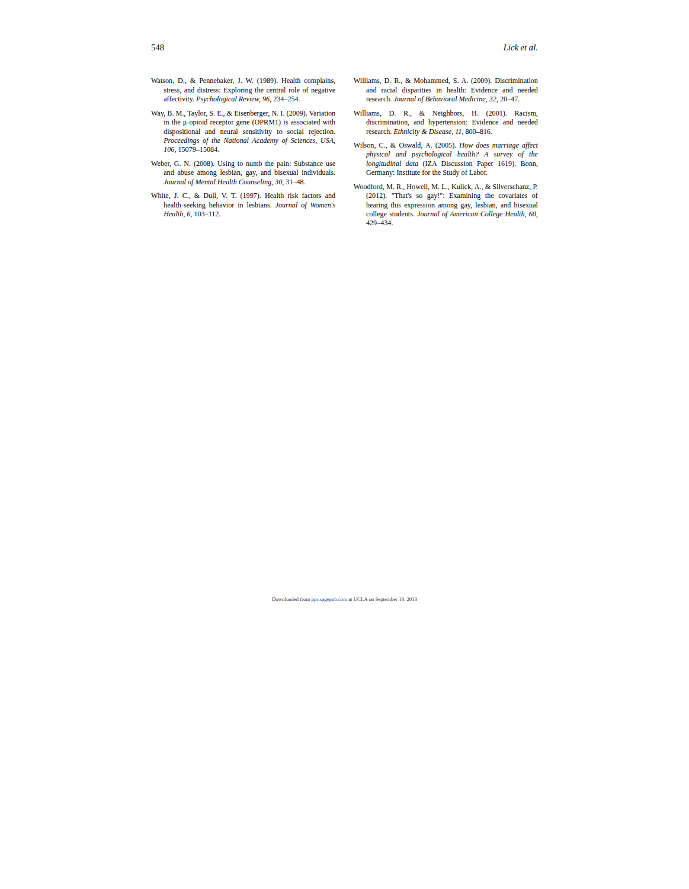548 Lick et al.
Watson, D., & Pennebaker, J. W. (1989). Health complains, stress, and distress: Exploring the central role of negative affectivity. Psychological Review, 96, 234–254.
Way, B. M., Taylor, S. E., & Eisenberger, N. I. (2009). Variation in the μ-opioid receptor gene (OPRM1) is associated with dispositional and neural sensitivity to social rejection. Proceedings of the National Academy of Sciences, USA, 106, 15079–15084.
Weber, G. N. (2008). Using to numb the pain: Substance use and abuse among lesbian, gay, and bisexual individuals. Journal of Mental Health Counseling, 30, 31–48.
White, J. C., & Dull, V. T. (1997). Health risk factors and health-seeking behavior in lesbians. Journal of Women's Health, 6, 103–112.
Williams, D. R., & Mohammed, S. A. (2009). Discrimination and racial disparities in health: Evidence and needed research. Journal of Behavioral Medicine, 32, 20–47.
Williams, D. R., & Neighbors, H. (2001). Racism, discrimination, and hypertension: Evidence and needed research. Ethnicity & Disease, 11, 800–816.
Wilson, C., & Oswald, A. (2005). How does marriage affect physical and psychological health? A survey of the longitudinal data (IZA Discussion Paper 1619). Bonn, Germany: Institute for the Study of Labor.
Woodford, M. R., Howell, M. L., Kulick, A., & Silverschanz, P. (2012). "That's so gay!": Examining the covariates of hearing this expression among gay, lesbian, and bisexual college students. Journal of American College Health, 60, 429–434.
Downloaded from pps.sagepub.com at UCLA on September 10, 2013